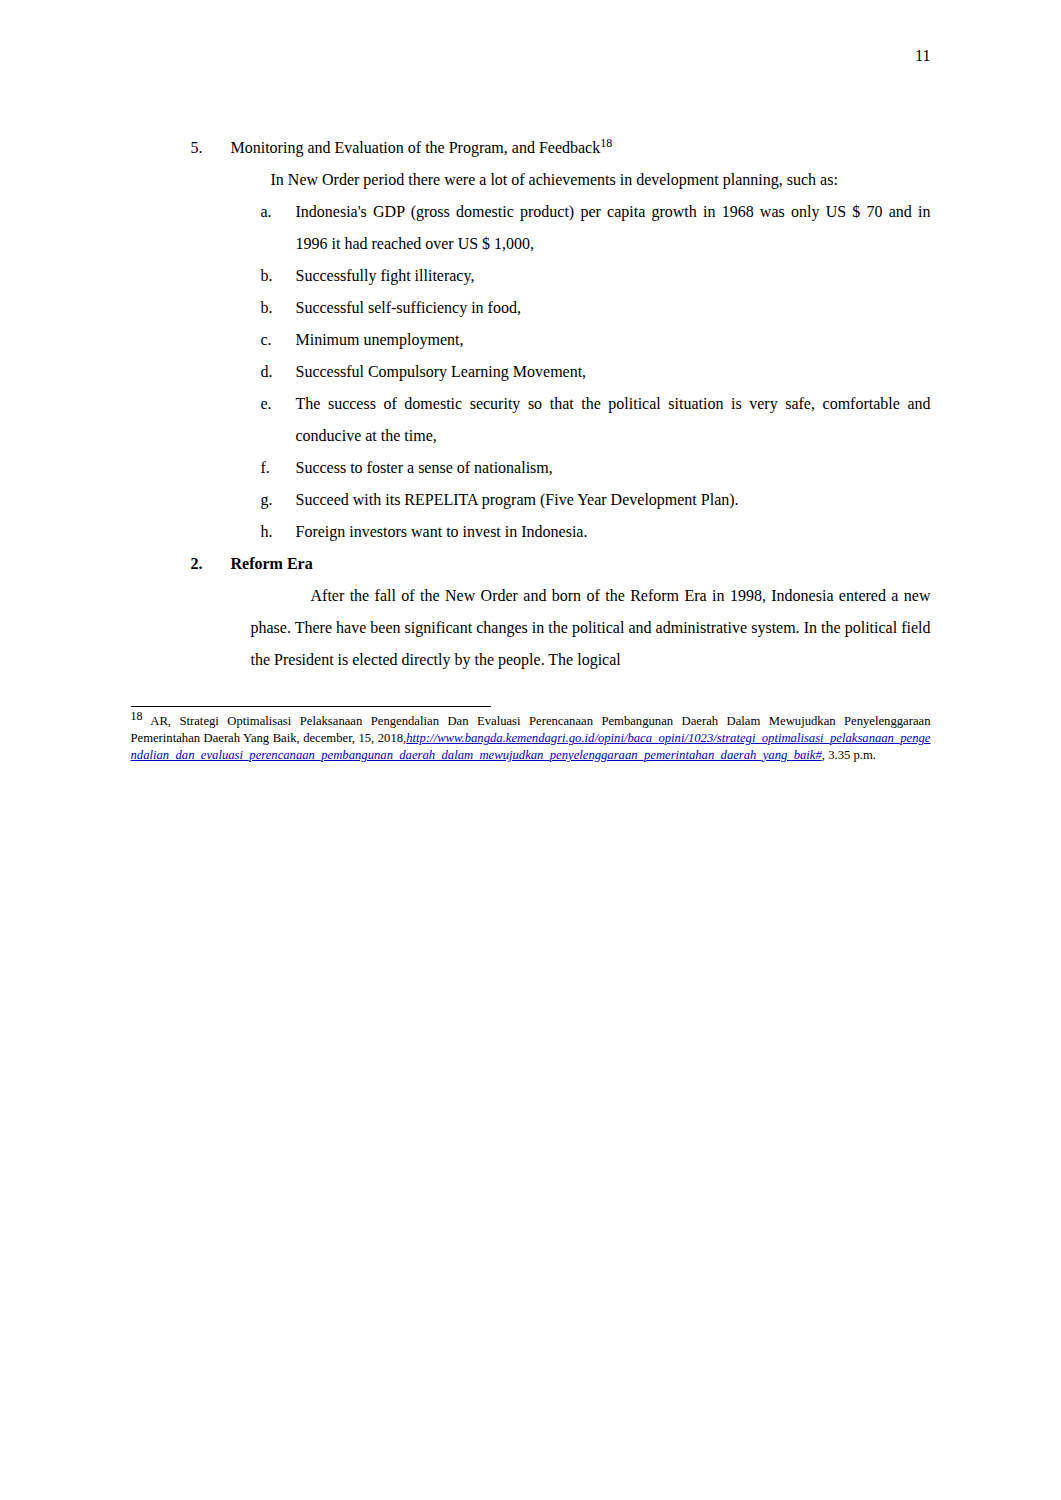11
5.
Monitoring and Evaluation of the Program, and Feedback18
In New Order period there were a lot of achievements in development planning, such as:
a. Indonesia's GDP (gross domestic product) per capita growth in 1968 was only US $ 70 and in 1996 it had reached over US $ 1,000,
b. Successfully fight illiteracy,
b. Successful self-sufficiency in food,
c. Minimum unemployment,
d. Successful Compulsory Learning Movement,
e. The success of domestic security so that the political situation is very safe, comfortable and conducive at the time,
f. Success to foster a sense of nationalism,
g. Succeed with its REPELITA program (Five Year Development Plan).
h. Foreign investors want to invest in Indonesia.
2. Reform Era
After the fall of the New Order and born of the Reform Era in 1998, Indonesia entered a new phase. There have been significant changes in the political and administrative system. In the political field the President is elected directly by the people. The logical
18 AR, Strategi Optimalisasi Pelaksanaan Pengendalian Dan Evaluasi Perencanaan Pembangunan Daerah Dalam Mewujudkan Penyelenggaraan Pemerintahan Daerah Yang Baik, december, 15, 2018,http://www.bangda.kemendagri.go.id/opini/baca_opini/1023/strategi_optimalisasi_pelaksanaan_pengendalian_dan_evaluasi_perencanaan_pembangunan_daerah_dalam_mewujudkan_penyelenggaraan_pemerintahan_daerah_yang_baik#, 3.35 p.m.